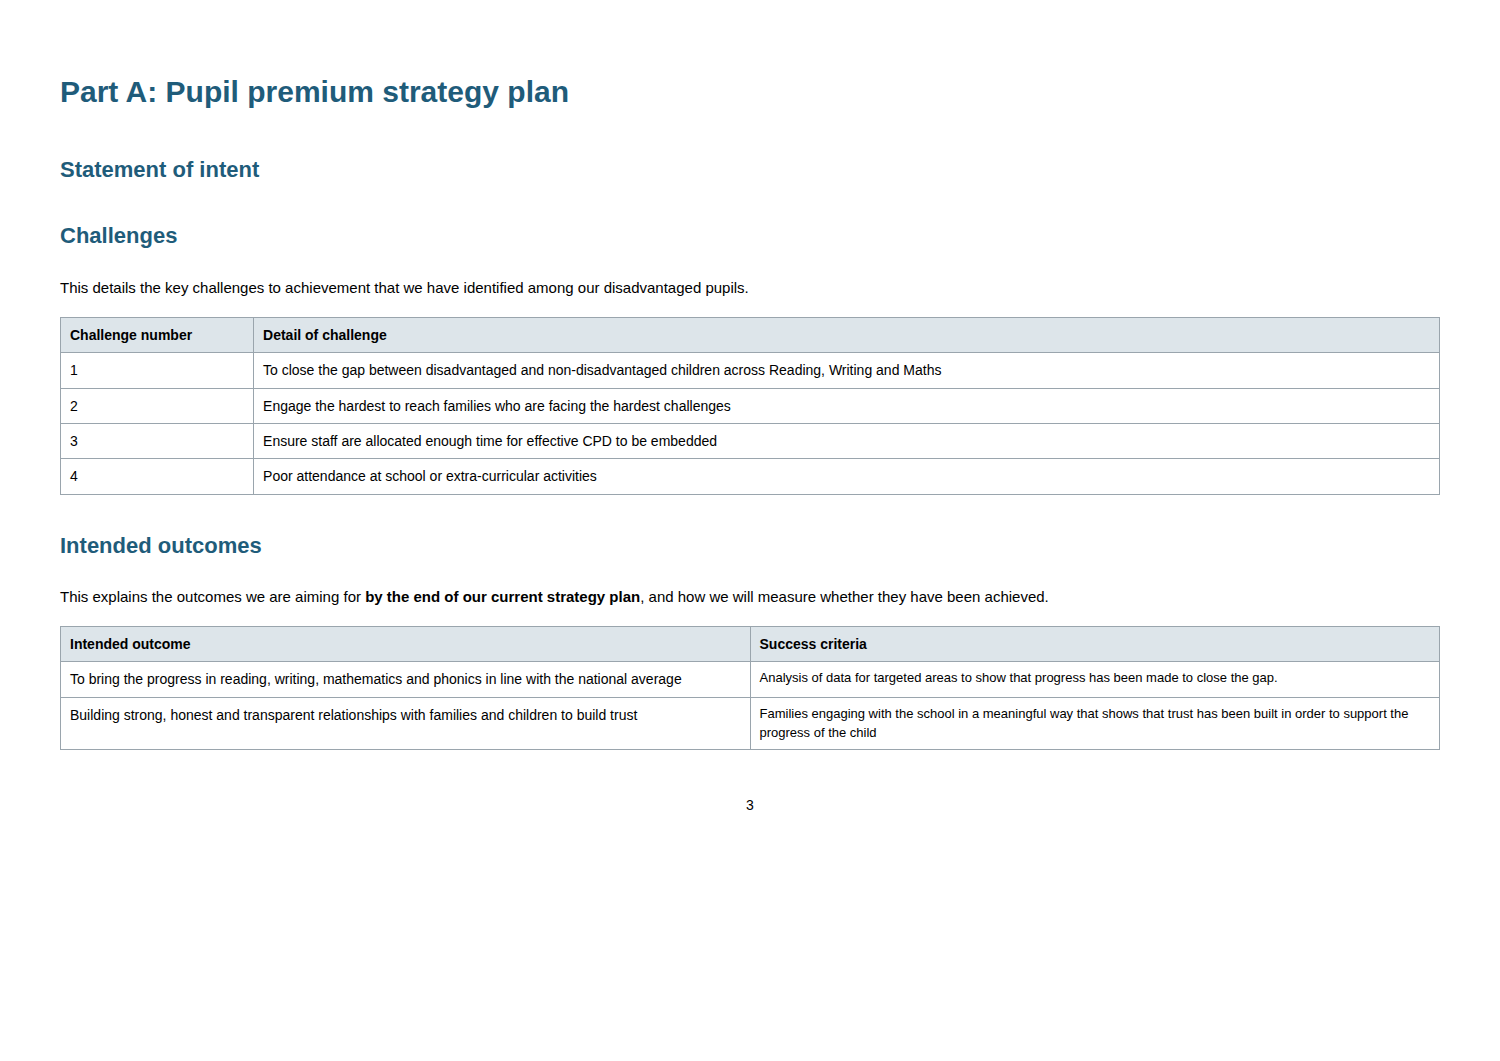Part A: Pupil premium strategy plan
Statement of intent
Challenges
This details the key challenges to achievement that we have identified among our disadvantaged pupils.
| Challenge number | Detail of challenge |
| --- | --- |
| 1 | To close the gap between disadvantaged and non-disadvantaged children across Reading, Writing and Maths |
| 2 | Engage the hardest to reach families who are facing the hardest challenges |
| 3 | Ensure staff are allocated enough time for effective CPD to be embedded |
| 4 | Poor attendance at school or extra-curricular activities |
Intended outcomes
This explains the outcomes we are aiming for by the end of our current strategy plan, and how we will measure whether they have been achieved.
| Intended outcome | Success criteria |
| --- | --- |
| To bring the progress in reading, writing, mathematics and phonics in line with the national average | Analysis of data for targeted areas to show that progress has been made to close the gap. |
| Building strong, honest and transparent relationships with families and children to build trust | Families engaging with the school in a meaningful way that shows that trust has been built in order to support the progress of the child |
3